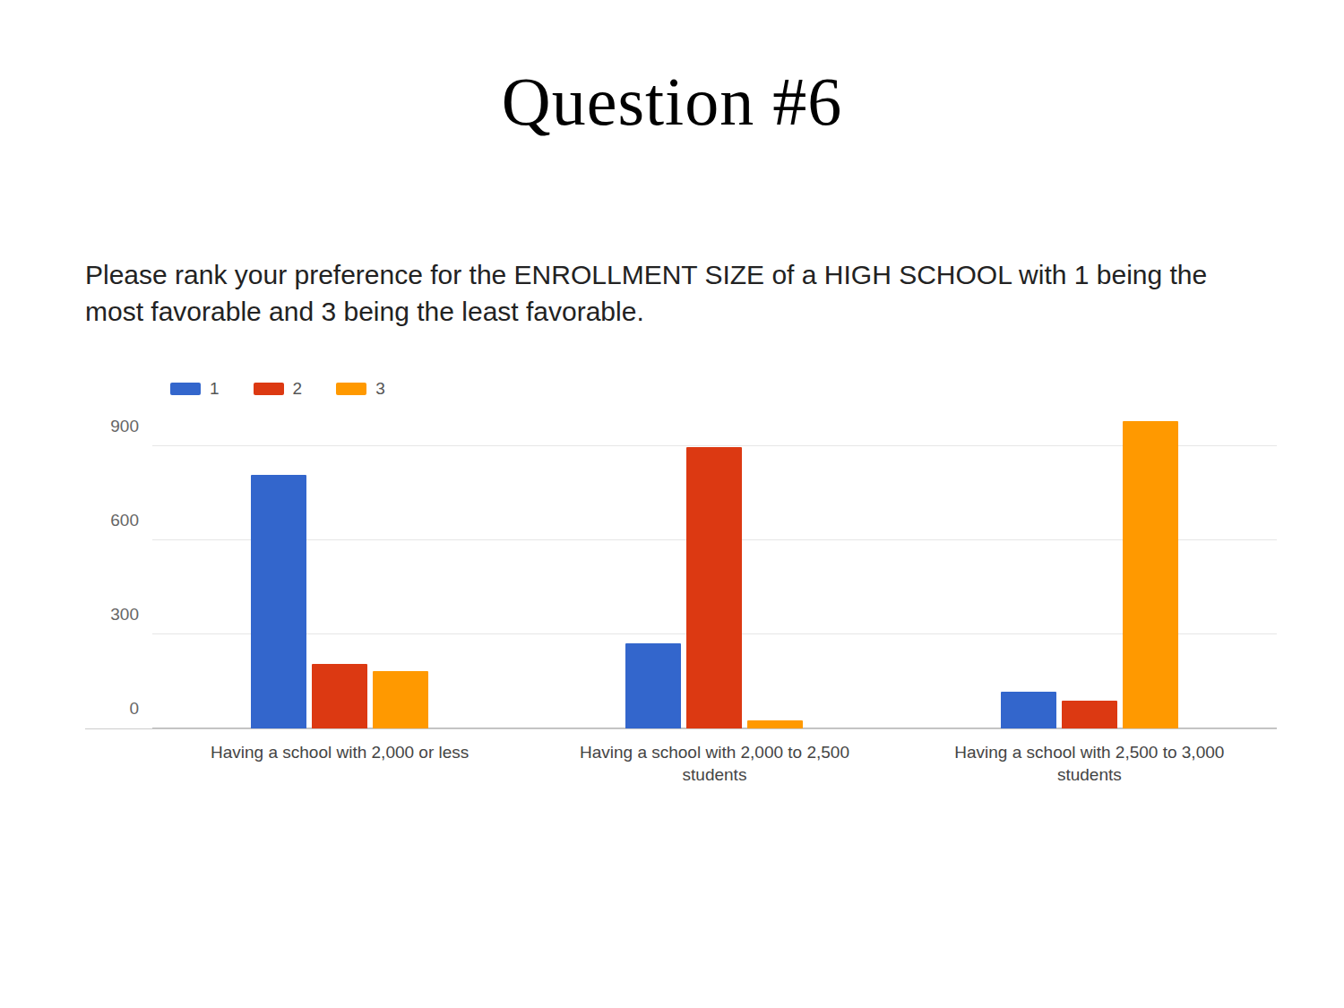Question #6
Please rank your preference for the ENROLLMENT SIZE of a HIGH SCHOOL with 1 being the most favorable and 3 being the least favorable.
1 2 3
900 600 300 0
Having a school with 2,000 or less
Having a school with 2,000 to 2,500
students
Having a school with 2,500 to 3,000
students